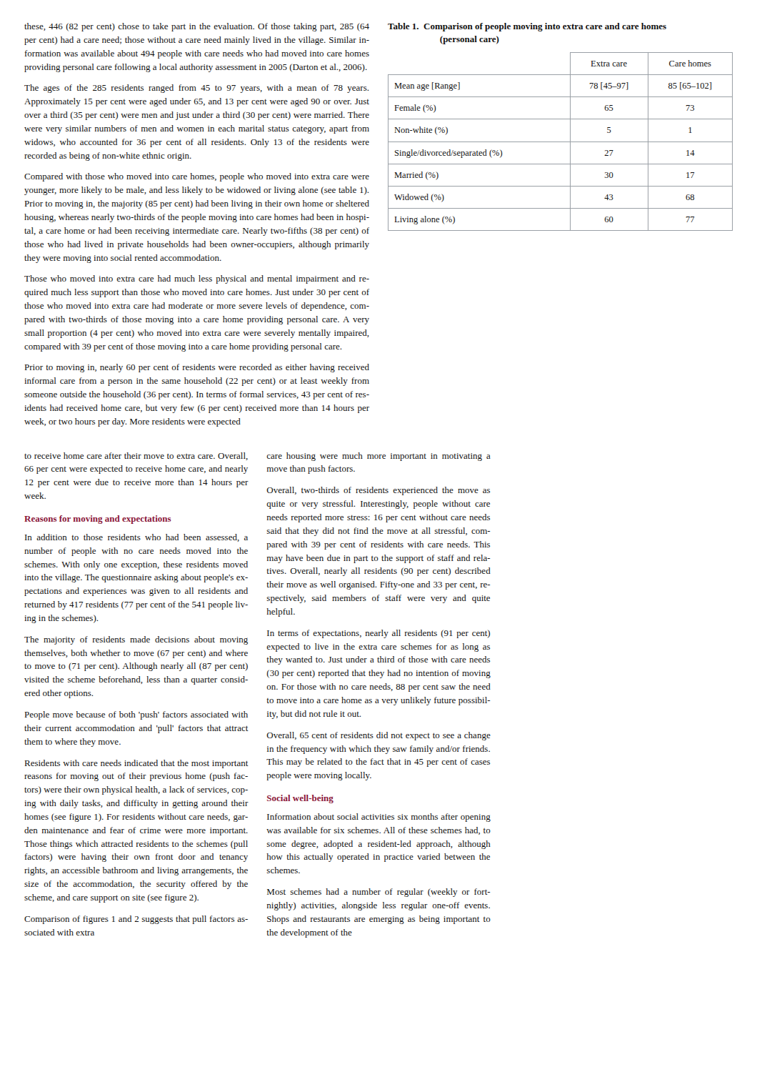these, 446 (82 per cent) chose to take part in the evaluation. Of those taking part, 285 (64 per cent) had a care need; those without a care need mainly lived in the village. Similar information was available about 494 people with care needs who had moved into care homes providing personal care following a local authority assessment in 2005 (Darton et al., 2006).
The ages of the 285 residents ranged from 45 to 97 years, with a mean of 78 years. Approximately 15 per cent were aged under 65, and 13 per cent were aged 90 or over. Just over a third (35 per cent) were men and just under a third (30 per cent) were married. There were very similar numbers of men and women in each marital status category, apart from widows, who accounted for 36 per cent of all residents. Only 13 of the residents were recorded as being of non-white ethnic origin.
Compared with those who moved into care homes, people who moved into extra care were younger, more likely to be male, and less likely to be widowed or living alone (see table 1). Prior to moving in, the majority (85 per cent) had been living in their own home or sheltered housing, whereas nearly two-thirds of the people moving into care homes had been in hospital, a care home or had been receiving intermediate care. Nearly two-fifths (38 per cent) of those who had lived in private households had been owner-occupiers, although primarily they were moving into social rented accommodation.
Those who moved into extra care had much less physical and mental impairment and required much less support than those who moved into care homes. Just under 30 per cent of those who moved into extra care had moderate or more severe levels of dependence, compared with two-thirds of those moving into a care home providing personal care. A very small proportion (4 per cent) who moved into extra care were severely mentally impaired, compared with 39 per cent of those moving into a care home providing personal care.
Prior to moving in, nearly 60 per cent of residents were recorded as either having received informal care from a person in the same household (22 per cent) or at least weekly from someone outside the household (36 per cent). In terms of formal services, 43 per cent of residents had received home care, but very few (6 per cent) received more than 14 hours per week, or two hours per day. More residents were expected
Table 1. Comparison of people moving into extra care and care homes (personal care)
| | Extra care | Care homes |
| --- | --- | --- |
| Mean age [Range] | 78 [45–97] | 85 [65–102] |
| Female (%) | 65 | 73 |
| Non-white (%) | 5 | 1 |
| Single/divorced/separated (%) | 27 | 14 |
| Married (%) | 30 | 17 |
| Widowed (%) | 43 | 68 |
| Living alone (%) | 60 | 77 |
to receive home care after their move to extra care. Overall, 66 per cent were expected to receive home care, and nearly 12 per cent were due to receive more than 14 hours per week.
Reasons for moving and expectations
In addition to those residents who had been assessed, a number of people with no care needs moved into the schemes. With only one exception, these residents moved into the village. The questionnaire asking about people's expectations and experiences was given to all residents and returned by 417 residents (77 per cent of the 541 people living in the schemes).
The majority of residents made decisions about moving themselves, both whether to move (67 per cent) and where to move to (71 per cent). Although nearly all (87 per cent) visited the scheme beforehand, less than a quarter considered other options.
People move because of both 'push' factors associated with their current accommodation and 'pull' factors that attract them to where they move.
Residents with care needs indicated that the most important reasons for moving out of their previous home (push factors) were their own physical health, a lack of services, coping with daily tasks, and difficulty in getting around their homes (see figure 1). For residents without care needs, garden maintenance and fear of crime were more important. Those things which attracted residents to the schemes (pull factors) were having their own front door and tenancy rights, an accessible bathroom and living arrangements, the size of the accommodation, the security offered by the scheme, and care support on site (see figure 2).
Comparison of figures 1 and 2 suggests that pull factors associated with extra
care housing were much more important in motivating a move than push factors.
Overall, two-thirds of residents experienced the move as quite or very stressful. Interestingly, people without care needs reported more stress: 16 per cent without care needs said that they did not find the move at all stressful, compared with 39 per cent of residents with care needs. This may have been due in part to the support of staff and relatives. Overall, nearly all residents (90 per cent) described their move as well organised. Fifty-one and 33 per cent, respectively, said members of staff were very and quite helpful.
In terms of expectations, nearly all residents (91 per cent) expected to live in the extra care schemes for as long as they wanted to. Just under a third of those with care needs (30 per cent) reported that they had no intention of moving on. For those with no care needs, 88 per cent saw the need to move into a care home as a very unlikely future possibility, but did not rule it out.
Overall, 65 cent of residents did not expect to see a change in the frequency with which they saw family and/or friends. This may be related to the fact that in 45 per cent of cases people were moving locally.
Social well-being
Information about social activities six months after opening was available for six schemes. All of these schemes had, to some degree, adopted a resident-led approach, although how this actually operated in practice varied between the schemes.
Most schemes had a number of regular (weekly or fortnightly) activities, alongside less regular one-off events. Shops and restaurants are emerging as being important to the development of the